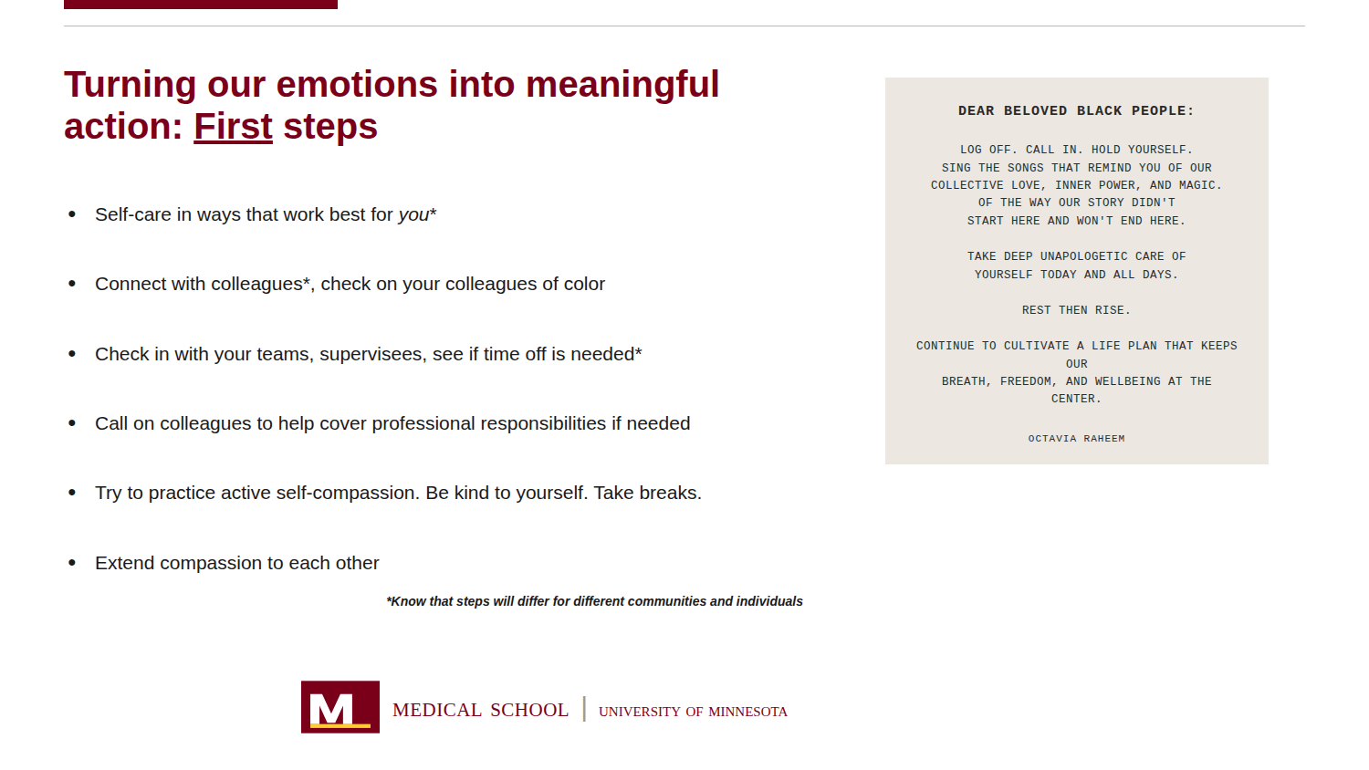Turning our emotions into meaningful
action: First steps
Self-care in ways that work best for you*
Connect with colleagues*, check on your colleagues of color
Check in with your teams, supervisees, see if time off is needed*
Call on colleagues to help cover professional responsibilities if needed
Try to practice active self-compassion. Be kind to yourself. Take breaks.
Extend compassion to each other
*Know that steps will differ for different communities and individuals
DEAR BELOVED BLACK PEOPLE:
LOG OFF. CALL IN. HOLD YOURSELF.
SING THE SONGS THAT REMIND YOU OF OUR
COLLECTIVE LOVE, INNER POWER, AND MAGIC.
OF THE WAY OUR STORY DIDN'T
START HERE AND WON'T END HERE.
TAKE DEEP UNAPOLOGETIC CARE OF
YOURSELF TODAY AND ALL DAYS.
REST THEN RISE.
CONTINUE TO CULTIVATE A LIFE PLAN THAT KEEPS OUR
BREATH, FREEDOM, AND WELLBEING AT THE CENTER.
OCTAVIA RAHEEM
Medical School | University of Minnesota